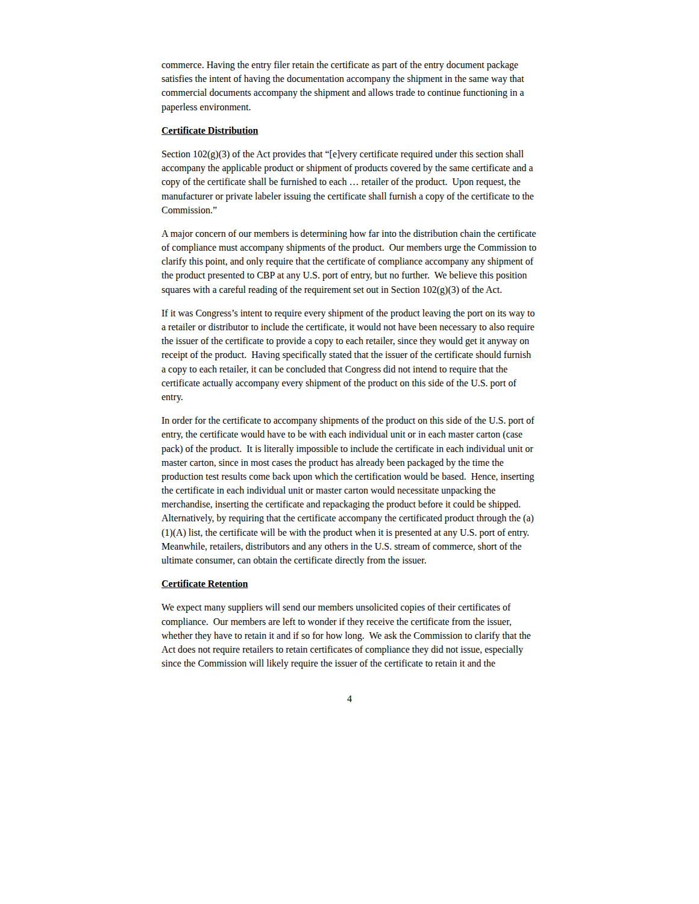commerce. Having the entry filer retain the certificate as part of the entry document package satisfies the intent of having the documentation accompany the shipment in the same way that commercial documents accompany the shipment and allows trade to continue functioning in a paperless environment.
Certificate Distribution
Section 102(g)(3) of the Act provides that “[e]very certificate required under this section shall accompany the applicable product or shipment of products covered by the same certificate and a copy of the certificate shall be furnished to each … retailer of the product. Upon request, the manufacturer or private labeler issuing the certificate shall furnish a copy of the certificate to the Commission.”
A major concern of our members is determining how far into the distribution chain the certificate of compliance must accompany shipments of the product. Our members urge the Commission to clarify this point, and only require that the certificate of compliance accompany any shipment of the product presented to CBP at any U.S. port of entry, but no further. We believe this position squares with a careful reading of the requirement set out in Section 102(g)(3) of the Act.
If it was Congress’s intent to require every shipment of the product leaving the port on its way to a retailer or distributor to include the certificate, it would not have been necessary to also require the issuer of the certificate to provide a copy to each retailer, since they would get it anyway on receipt of the product. Having specifically stated that the issuer of the certificate should furnish a copy to each retailer, it can be concluded that Congress did not intend to require that the certificate actually accompany every shipment of the product on this side of the U.S. port of entry.
In order for the certificate to accompany shipments of the product on this side of the U.S. port of entry, the certificate would have to be with each individual unit or in each master carton (case pack) of the product. It is literally impossible to include the certificate in each individual unit or master carton, since in most cases the product has already been packaged by the time the production test results come back upon which the certification would be based. Hence, inserting the certificate in each individual unit or master carton would necessitate unpacking the merchandise, inserting the certificate and repackaging the product before it could be shipped. Alternatively, by requiring that the certificate accompany the certificated product through the (a)(1)(A) list, the certificate will be with the product when it is presented at any U.S. port of entry. Meanwhile, retailers, distributors and any others in the U.S. stream of commerce, short of the ultimate consumer, can obtain the certificate directly from the issuer.
Certificate Retention
We expect many suppliers will send our members unsolicited copies of their certificates of compliance. Our members are left to wonder if they receive the certificate from the issuer, whether they have to retain it and if so for how long. We ask the Commission to clarify that the Act does not require retailers to retain certificates of compliance they did not issue, especially since the Commission will likely require the issuer of the certificate to retain it and the
4